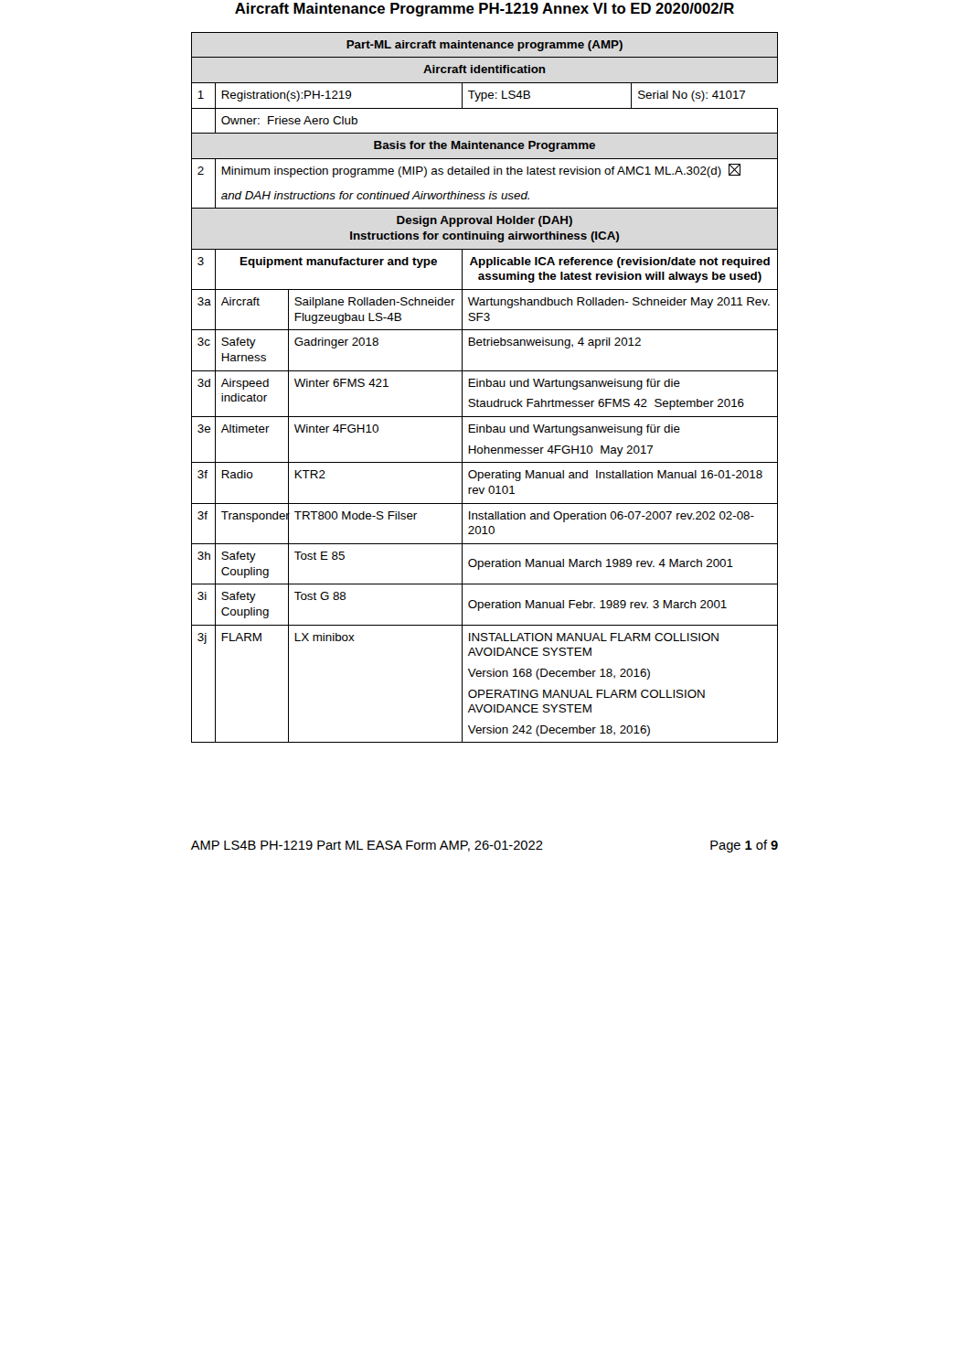Aircraft Maintenance Programme PH-1219 Annex VI to ED 2020/002/R
| Part-ML aircraft maintenance programme (AMP) |
| Aircraft identification |
| 1 | Registration(s):PH-1219 | / Type: LS4B / Serial No (s): 41017 / |
| | Owner: Friese Aero Club |
| Basis for the Maintenance Programme |
| 2 | Minimum inspection programme (MIP) as detailed in the latest revision of AMC1 ML.A.302(d) and DAH instructions for continued Airworthiness is used. |
| Design Approval Holder (DAH) Instructions for continuing airworthiness (ICA) |
| 3 | Equipment manufacturer and type | Applicable ICA reference (revision/date not required assuming the latest revision will always be used) |
| 3a | Aircraft | Sailplane Rolladen-Schneider Flugzeugbau LS-4B | Wartungshandbuch Rolladen- Schneider May 2011 Rev. SF3 |
| 3c | Safety Harness | Gadringer 2018 | Betriebsanweisung, 4 april 2012 |
| 3d | Airspeed indicator | Winter 6FMS 421 | Einbau und Wartungsanweisung für die Staudruck Fahrtmesser 6FMS 42 September 2016 |
| 3e | Altimeter | Winter 4FGH10 | Einbau und Wartungsanweisung für die Hohenmesser 4FGH10 May 2017 |
| 3f | Radio | KTR2 | Operating Manual and Installation Manual 16-01-2018 rev 0101 |
| 3f | Transponder | TRT800 Mode-S Filser | Installation and Operation 06-07-2007 rev.202 02-08-2010 |
| 3h | Safety Coupling | Tost E 85 | Operation Manual March 1989 rev. 4 March 2001 |
| 3i | Safety Coupling | Tost G 88 | Operation Manual Febr. 1989 rev. 3 March 2001 |
| 3j | FLARM | LX minibox | INSTALLATION MANUAL FLARM COLLISION AVOIDANCE SYSTEM Version 168 (December 18, 2016) OPERATING MANUAL FLARM COLLISION AVOIDANCE SYSTEM Version 242 (December 18, 2016) |
AMP LS4B PH-1219 Part ML EASA Form AMP, 26-01-2022
Page 1 of 9